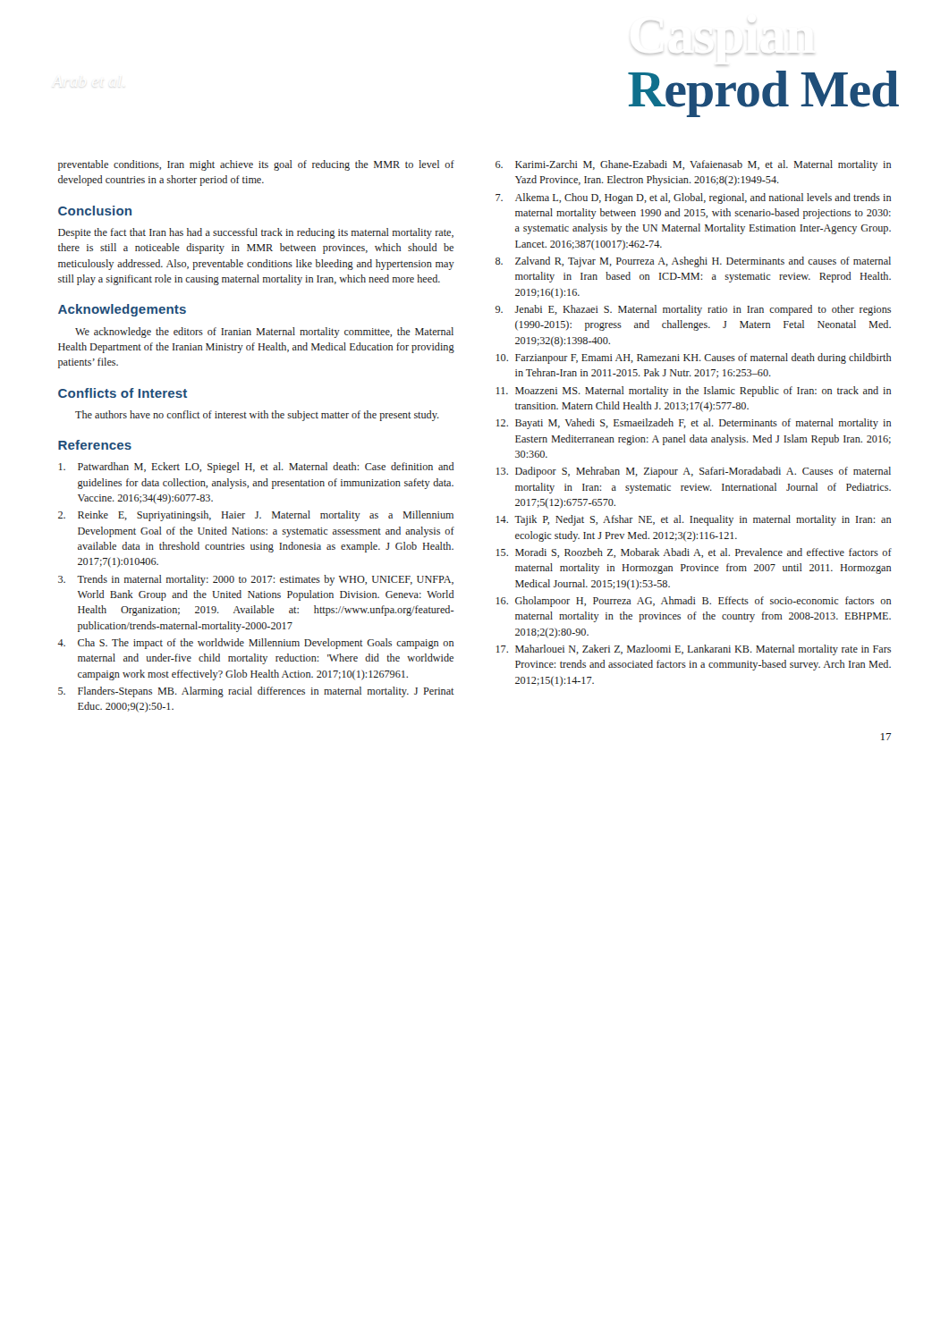Arab et al.
Caspian Reprod Med
preventable conditions, Iran might achieve its goal of reducing the MMR to level of developed countries in a shorter period of time.
Conclusion
Despite the fact that Iran has had a successful track in reducing its maternal mortality rate, there is still a noticeable disparity in MMR between provinces, which should be meticulously addressed. Also, preventable conditions like bleeding and hypertension may still play a significant role in causing maternal mortality in Iran, which need more heed.
Acknowledgements
We acknowledge the editors of Iranian Maternal mortality committee, the Maternal Health Department of the Iranian Ministry of Health, and Medical Education for providing patients’ files.
Conflicts of Interest
The authors have no conflict of interest with the subject matter of the present study.
References
Patwardhan M, Eckert LO, Spiegel H, et al. Maternal death: Case definition and guidelines for data collection, analysis, and presentation of immunization safety data. Vaccine. 2016;34(49):6077-83.
Reinke E, Supriyatiningsih, Haier J. Maternal mortality as a Millennium Development Goal of the United Nations: a systematic assessment and analysis of available data in threshold countries using Indonesia as example. J Glob Health. 2017;7(1):010406.
Trends in maternal mortality: 2000 to 2017: estimates by WHO, UNICEF, UNFPA, World Bank Group and the United Nations Population Division. Geneva: World Health Organization; 2019. Available at: https://www.unfpa.org/featured-publication/trends-maternal-mortality-2000-2017
Cha S. The impact of the worldwide Millennium Development Goals campaign on maternal and under-five child mortality reduction: 'Where did the worldwide campaign work most effectively? Glob Health Action. 2017;10(1):1267961.
Flanders-Stepans MB. Alarming racial differences in maternal mortality. J Perinat Educ. 2000;9(2):50-1.
Karimi-Zarchi M, Ghane-Ezabadi M, Vafaienasab M, et al. Maternal mortality in Yazd Province, Iran. Electron Physician. 2016;8(2):1949-54.
Alkema L, Chou D, Hogan D, et al, Global, regional, and national levels and trends in maternal mortality between 1990 and 2015, with scenario-based projections to 2030: a systematic analysis by the UN Maternal Mortality Estimation Inter-Agency Group. Lancet. 2016;387(10017):462-74.
Zalvand R, Tajvar M, Pourreza A, Asheghi H. Determinants and causes of maternal mortality in Iran based on ICD-MM: a systematic review. Reprod Health. 2019;16(1):16.
Jenabi E, Khazaei S. Maternal mortality ratio in Iran compared to other regions (1990-2015): progress and challenges. J Matern Fetal Neonatal Med. 2019;32(8):1398-400.
Farzianpour F, Emami AH, Ramezani KH. Causes of maternal death during childbirth in Tehran-Iran in 2011-2015. Pak J Nutr. 2017; 16:253–60.
Moazzeni MS. Maternal mortality in the Islamic Republic of Iran: on track and in transition. Matern Child Health J. 2013;17(4):577-80.
Bayati M, Vahedi S, Esmaeilzadeh F, et al. Determinants of maternal mortality in Eastern Mediterranean region: A panel data analysis. Med J Islam Repub Iran. 2016; 30:360.
Dadipoor S, Mehraban M, Ziapour A, Safari-Moradabadi A. Causes of maternal mortality in Iran: a systematic review. International Journal of Pediatrics. 2017;5(12):6757-6570.
Tajik P, Nedjat S, Afshar NE, et al. Inequality in maternal mortality in Iran: an ecologic study. Int J Prev Med. 2012;3(2):116‑121.
Moradi S, Roozbeh Z, Mobarak Abadi A, et al. Prevalence and effective factors of maternal mortality in Hormozgan Province from 2007 until 2011. Hormozgan Medical Journal. 2015;19(1):53-58.
Gholampoor H, Pourreza AG, Ahmadi B. Effects of socio-economic factors on maternal mortality in the provinces of the country from 2008-2013. EBHPME. 2018;2(2):80-90.
Maharlouei N, Zakeri Z, Mazloomi E, Lankarani KB. Maternal mortality rate in Fars Province: trends and associated factors in a community-based survey. Arch Iran Med. 2012;15(1):14-17.
17